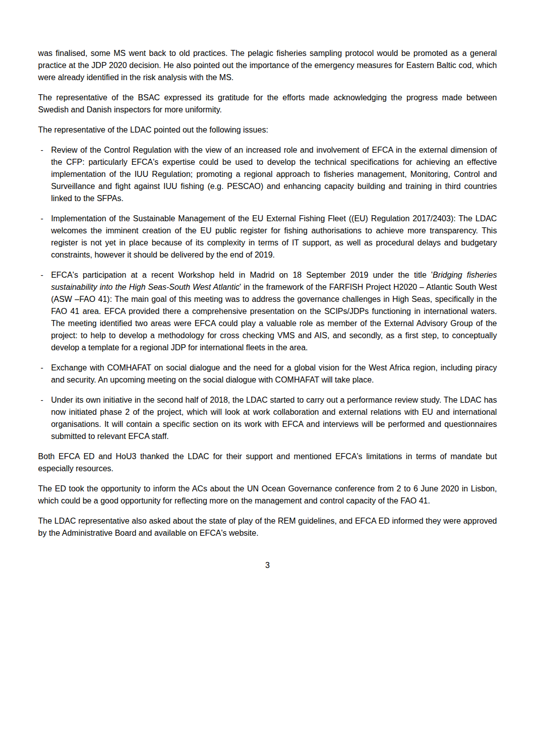was finalised, some MS went back to old practices. The pelagic fisheries sampling protocol would be promoted as a general practice at the JDP 2020 decision. He also pointed out the importance of the emergency measures for Eastern Baltic cod, which were already identified in the risk analysis with the MS.
The representative of the BSAC expressed its gratitude for the efforts made acknowledging the progress made between Swedish and Danish inspectors for more uniformity.
The representative of the LDAC pointed out the following issues:
Review of the Control Regulation with the view of an increased role and involvement of EFCA in the external dimension of the CFP: particularly EFCA's expertise could be used to develop the technical specifications for achieving an effective implementation of the IUU Regulation; promoting a regional approach to fisheries management, Monitoring, Control and Surveillance and fight against IUU fishing (e.g. PESCAO) and enhancing capacity building and training in third countries linked to the SFPAs.
Implementation of the Sustainable Management of the EU External Fishing Fleet ((EU) Regulation 2017/2403): The LDAC welcomes the imminent creation of the EU public register for fishing authorisations to achieve more transparency. This register is not yet in place because of its complexity in terms of IT support, as well as procedural delays and budgetary constraints, however it should be delivered by the end of 2019.
EFCA's participation at a recent Workshop held in Madrid on 18 September 2019 under the title 'Bridging fisheries sustainability into the High Seas-South West Atlantic' in the framework of the FARFISH Project H2020 – Atlantic South West (ASW –FAO 41): The main goal of this meeting was to address the governance challenges in High Seas, specifically in the FAO 41 area. EFCA provided there a comprehensive presentation on the SCIPs/JDPs functioning in international waters. The meeting identified two areas were EFCA could play a valuable role as member of the External Advisory Group of the project: to help to develop a methodology for cross checking VMS and AIS, and secondly, as a first step, to conceptually develop a template for a regional JDP for international fleets in the area.
Exchange with COMHAFAT on social dialogue and the need for a global vision for the West Africa region, including piracy and security. An upcoming meeting on the social dialogue with COMHAFAT will take place.
Under its own initiative in the second half of 2018, the LDAC started to carry out a performance review study. The LDAC has now initiated phase 2 of the project, which will look at work collaboration and external relations with EU and international organisations. It will contain a specific section on its work with EFCA and interviews will be performed and questionnaires submitted to relevant EFCA staff.
Both EFCA ED and HoU3 thanked the LDAC for their support and mentioned EFCA's limitations in terms of mandate but especially resources.
The ED took the opportunity to inform the ACs about the UN Ocean Governance conference from 2 to 6 June 2020 in Lisbon, which could be a good opportunity for reflecting more on the management and control capacity of the FAO 41.
The LDAC representative also asked about the state of play of the REM guidelines, and EFCA ED informed they were approved by the Administrative Board and available on EFCA's website.
3